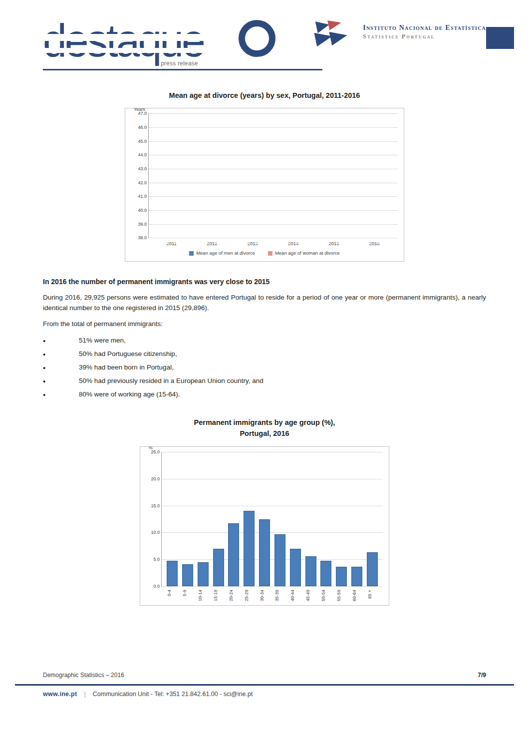destaque
press release
Instituto Nacional de Estatística
Statistics Portugal
Mean age at divorce (years) by sex, Portugal, 2011-2016
Years
47.0
46.0
45.0
44.0
43.0
42.0
41.0
40.0
39.0
38.0
43.5
41.2
44.0
41.7
44.5
42.2
45.2
42.7
45.7
43.2
46.1
43.7
201120122013201420152016
Mean age of men at divorce Mean age of woman at divorce
In 2016 the number of permanent immigrants was very close to 2015
During 2016, 29,925 persons were estimated to have entered Portugal to reside for a period of one year or more (permanent immigrants), a nearly identical number to the one registered in 2015 (29,896).
From the total of permanent immigrants:
51% were men,
50% had Portuguese citizenship,
39% had been born in Portugal,
50% had previously resided in a European Union country, and
80% were of working age (15-64).
Permanent immigrants by age group (%),
Portugal, 2016
%
25.0
20.0
15.0
10.0
5.0
0.0
0-4 5-9 10-14 15-19 20-24 25-29 30-34 35-39 40-44 45-49 50-54 55-59 60-64 65 +
Demographic Statistics – 2016
7/9
www.ine.pt | Communication Unit - Tel: +351 21.842.61.00 - sci@ine.pt